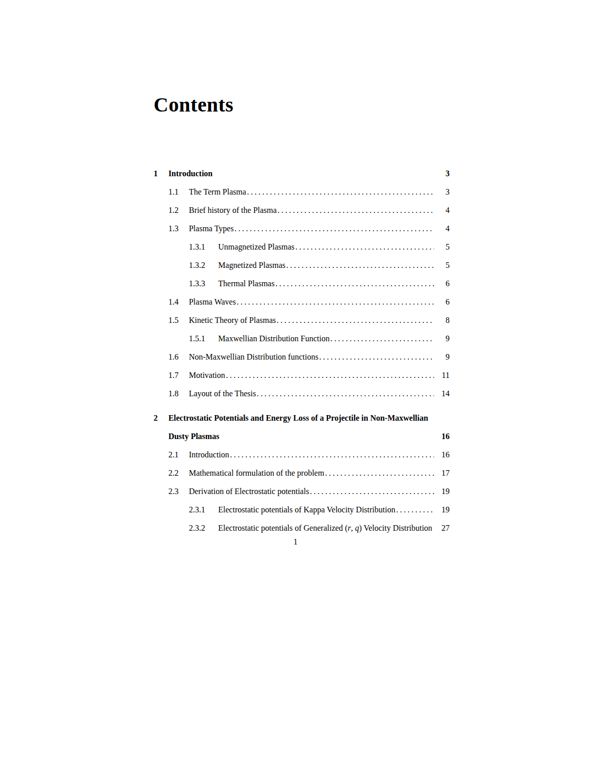Contents
1 Introduction .......................................... 3
1.1 The Term Plasma .................................................................. 3
1.2 Brief history of the Plasma .................................................................. 4
1.3 Plasma Types .................................................................. 4
1.3.1 Unmagnetized Plasmas .................................................................. 5
1.3.2 Magnetized Plasmas .................................................................. 5
1.3.3 Thermal Plasmas .................................................................. 6
1.4 Plasma Waves .................................................................. 6
1.5 Kinetic Theory of Plasmas .................................................................. 8
1.5.1 Maxwellian Distribution Function .................................................................. 9
1.6 Non-Maxwellian Distribution functions .................................................................. 9
1.7 Motivation .................................................................. 11
1.8 Layout of the Thesis .................................................................. 14
2 Electrostatic Potentials and Energy Loss of a Projectile in Non-Maxwellian
Dusty Plasmas 16
2.1 Introduction .................................................................. 16
2.2 Mathematical formulation of the problem .................................................................. 17
2.3 Derivation of Electrostatic potentials .................................................................. 19
2.3.1 Electrostatic potentials of Kappa Velocity Distribution .................................................................. 19
2.3.2 Electrostatic potentials of Generalized (r, q) Velocity Distribution 27
1